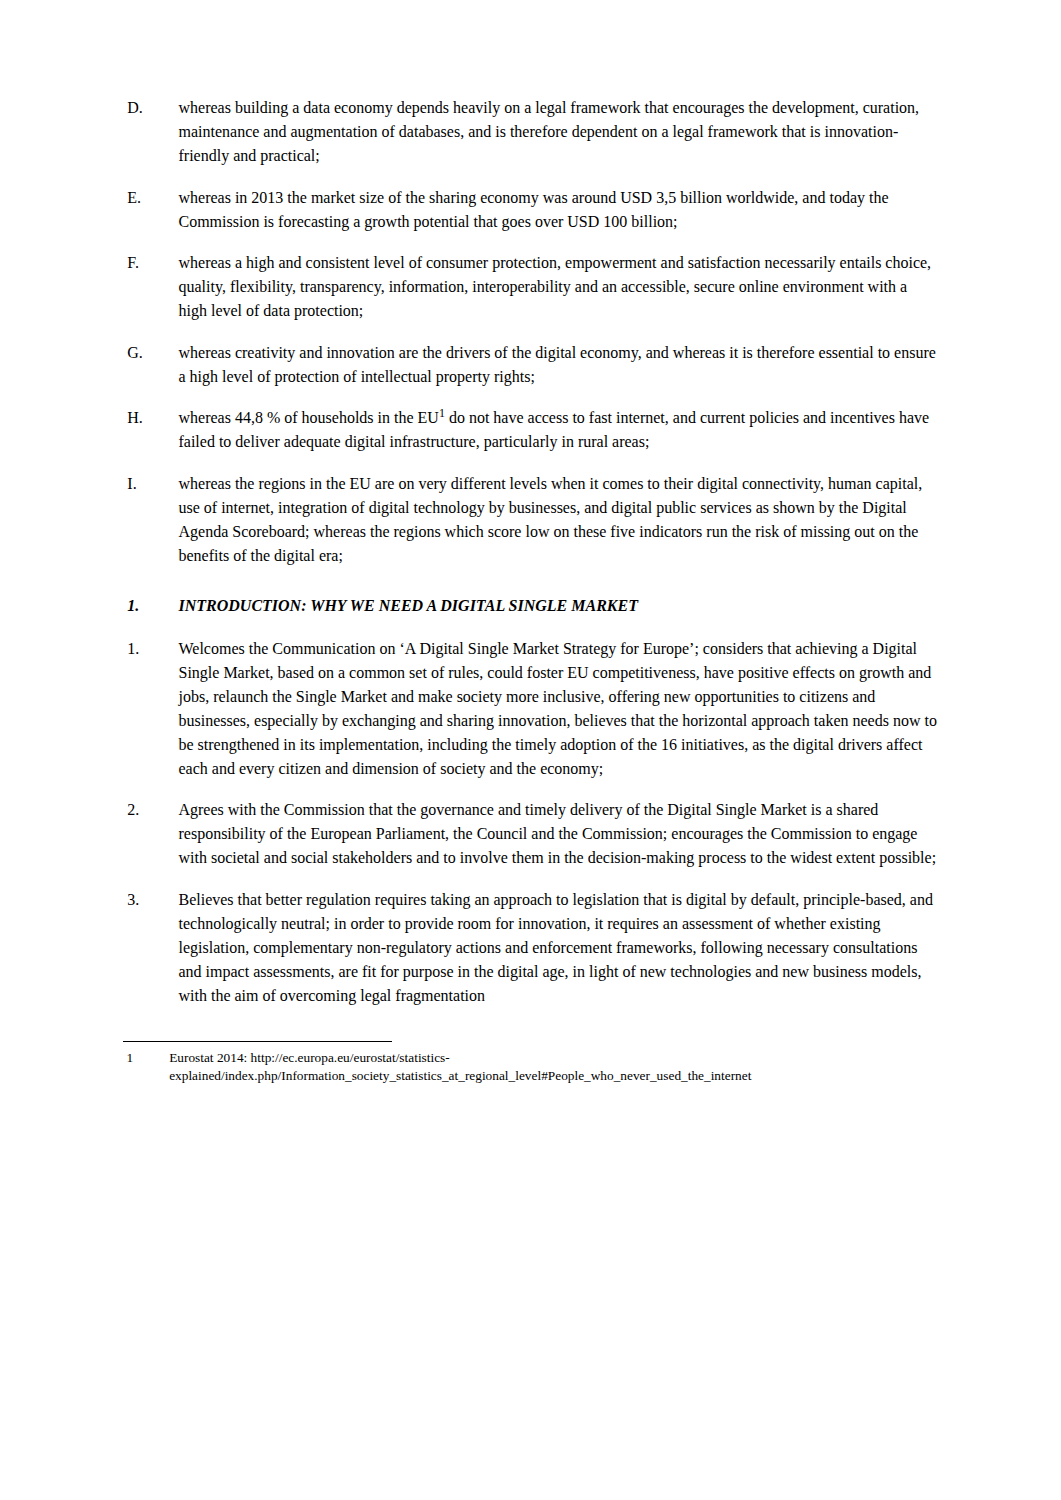D.
whereas building a data economy depends heavily on a legal framework that encourages the development, curation, maintenance and augmentation of databases, and is therefore dependent on a legal framework that is innovation-friendly and practical;
E.
whereas in 2013 the market size of the sharing economy was around USD 3,5 billion worldwide, and today the Commission is forecasting a growth potential that goes over USD 100 billion;
F.
whereas a high and consistent level of consumer protection, empowerment and satisfaction necessarily entails choice, quality, flexibility, transparency, information, interoperability and an accessible, secure online environment with a high level of data protection;
G.
whereas creativity and innovation are the drivers of the digital economy, and whereas it is therefore essential to ensure a high level of protection of intellectual property rights;
H.
whereas 44,8 % of households in the EU1 do not have access to fast internet, and current policies and incentives have failed to deliver adequate digital infrastructure, particularly in rural areas;
I.
whereas the regions in the EU are on very different levels when it comes to their digital connectivity, human capital, use of internet, integration of digital technology by businesses, and digital public services as shown by the Digital Agenda Scoreboard; whereas the regions which score low on these five indicators run the risk of missing out on the benefits of the digital era;
1. INTRODUCTION: WHY WE NEED A DIGITAL SINGLE MARKET
1.
Welcomes the Communication on ‘A Digital Single Market Strategy for Europe’; considers that achieving a Digital Single Market, based on a common set of rules, could foster EU competitiveness, have positive effects on growth and jobs, relaunch the Single Market and make society more inclusive, offering new opportunities to citizens and businesses, especially by exchanging and sharing innovation, believes that the horizontal approach taken needs now to be strengthened in its implementation, including the timely adoption of the 16 initiatives, as the digital drivers affect each and every citizen and dimension of society and the economy;
2.
Agrees with the Commission that the governance and timely delivery of the Digital Single Market is a shared responsibility of the European Parliament, the Council and the Commission; encourages the Commission to engage with societal and social stakeholders and to involve them in the decision-making process to the widest extent possible;
3.
Believes that better regulation requires taking an approach to legislation that is digital by default, principle-based, and technologically neutral; in order to provide room for innovation, it requires an assessment of whether existing legislation, complementary non-regulatory actions and enforcement frameworks, following necessary consultations and impact assessments, are fit for purpose in the digital age, in light of new technologies and new business models, with the aim of overcoming legal fragmentation
1
Eurostat 2014: http://ec.europa.eu/eurostat/statistics-explained/index.php/Information_society_statistics_at_regional_level#People_who_never_used_the_internet